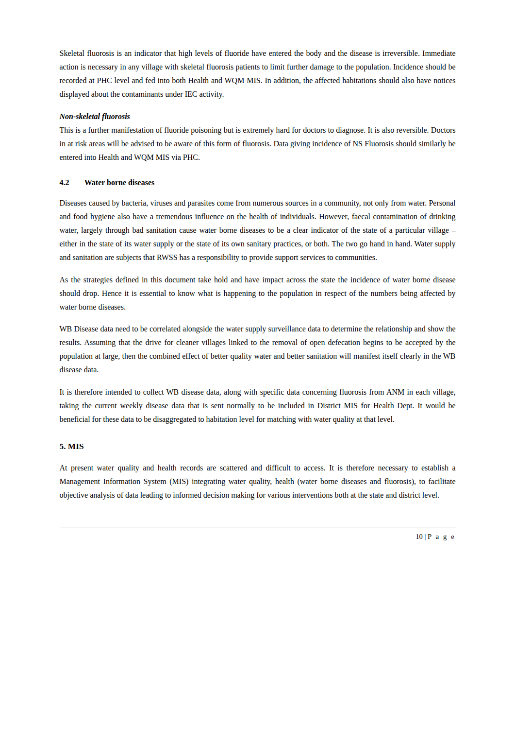Skeletal fluorosis is an indicator that high levels of fluoride have entered the body and the disease is irreversible. Immediate action is necessary in any village with skeletal fluorosis patients to limit further damage to the population. Incidence should be recorded at PHC level and fed into both Health and WQM MIS. In addition, the affected habitations should also have notices displayed about the contaminants under IEC activity.
Non-skeletal fluorosis
This is a further manifestation of fluoride poisoning but is extremely hard for doctors to diagnose. It is also reversible. Doctors in at risk areas will be advised to be aware of this form of fluorosis. Data giving incidence of NS Fluorosis should similarly be entered into Health and WQM MIS via PHC.
4.2 Water borne diseases
Diseases caused by bacteria, viruses and parasites come from numerous sources in a community, not only from water. Personal and food hygiene also have a tremendous influence on the health of individuals. However, faecal contamination of drinking water, largely through bad sanitation cause water borne diseases to be a clear indicator of the state of a particular village – either in the state of its water supply or the state of its own sanitary practices, or both. The two go hand in hand. Water supply and sanitation are subjects that RWSS has a responsibility to provide support services to communities.
As the strategies defined in this document take hold and have impact across the state the incidence of water borne disease should drop. Hence it is essential to know what is happening to the population in respect of the numbers being affected by water borne diseases.
WB Disease data need to be correlated alongside the water supply surveillance data to determine the relationship and show the results. Assuming that the drive for cleaner villages linked to the removal of open defecation begins to be accepted by the population at large, then the combined effect of better quality water and better sanitation will manifest itself clearly in the WB disease data.
It is therefore intended to collect WB disease data, along with specific data concerning fluorosis from ANM in each village, taking the current weekly disease data that is sent normally to be included in District MIS for Health Dept. It would be beneficial for these data to be disaggregated to habitation level for matching with water quality at that level.
5. MIS
At present water quality and health records are scattered and difficult to access. It is therefore necessary to establish a Management Information System (MIS) integrating water quality, health (water borne diseases and fluorosis), to facilitate objective analysis of data leading to informed decision making for various interventions both at the state and district level.
10 | P a g e